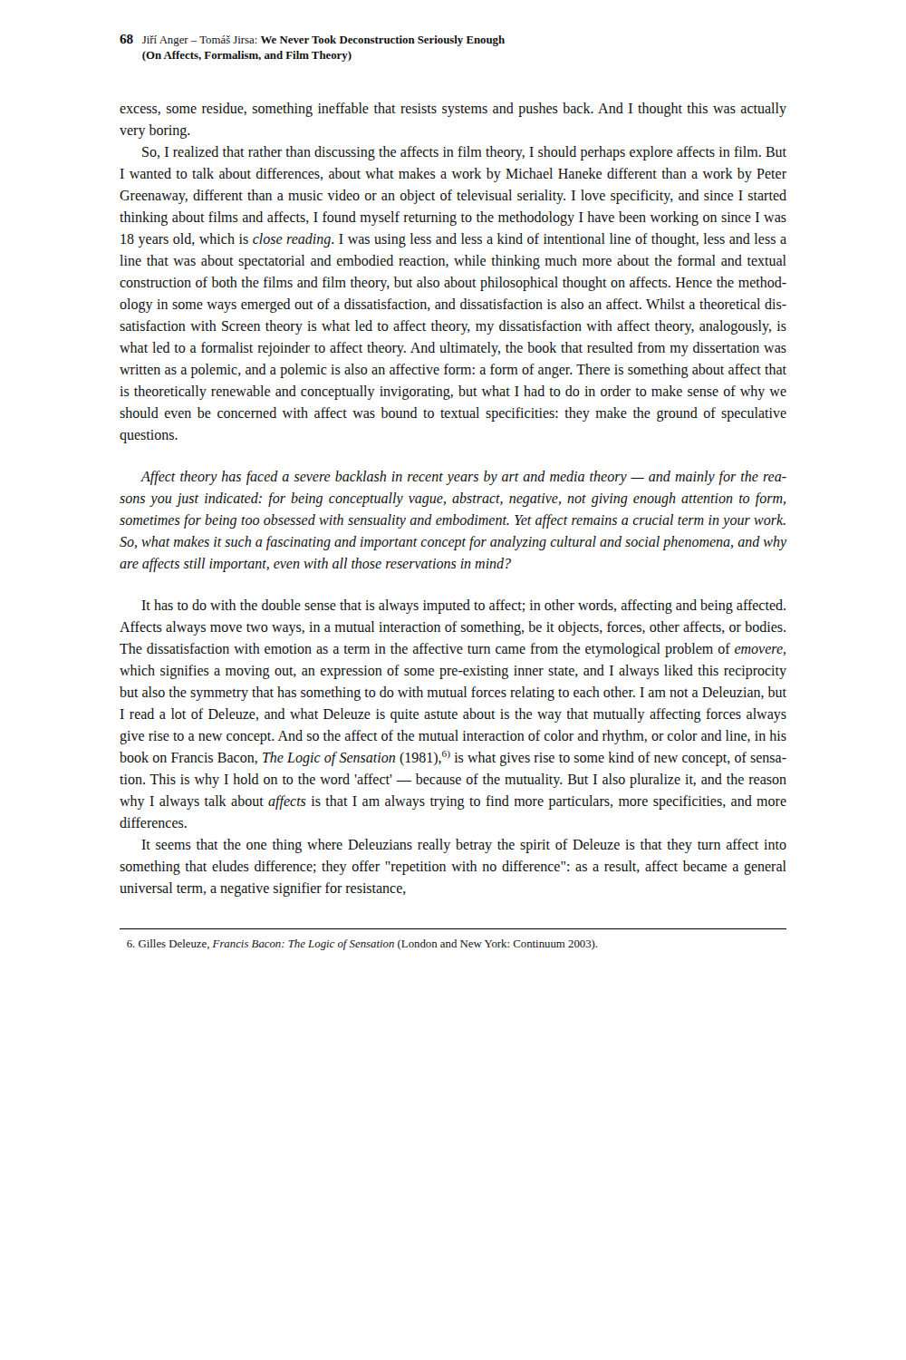68 Jiří Anger – Tomáš Jirsa: We Never Took Deconstruction Seriously Enough
(On Affects, Formalism, and Film Theory)
excess, some residue, something ineffable that resists systems and pushes back. And I thought this was actually very boring.
So, I realized that rather than discussing the affects in film theory, I should perhaps explore affects in film. But I wanted to talk about differences, about what makes a work by Michael Haneke different than a work by Peter Greenaway, different than a music video or an object of televisual seriality. I love specificity, and since I started thinking about films and affects, I found myself returning to the methodology I have been working on since I was 18 years old, which is close reading. I was using less and less a kind of intentional line of thought, less and less a line that was about spectatorial and embodied reaction, while thinking much more about the formal and textual construction of both the films and film theory, but also about philosophical thought on affects. Hence the methodology in some ways emerged out of a dissatisfaction, and dissatisfaction is also an affect. Whilst a theoretical dissatisfaction with Screen theory is what led to affect theory, my dissatisfaction with affect theory, analogously, is what led to a formalist rejoinder to affect theory. And ultimately, the book that resulted from my dissertation was written as a polemic, and a polemic is also an affective form: a form of anger. There is something about affect that is theoretically renewable and conceptually invigorating, but what I had to do in order to make sense of why we should even be concerned with affect was bound to textual specificities: they make the ground of speculative questions.
Affect theory has faced a severe backlash in recent years by art and media theory — and mainly for the reasons you just indicated: for being conceptually vague, abstract, negative, not giving enough attention to form, sometimes for being too obsessed with sensuality and embodiment. Yet affect remains a crucial term in your work. So, what makes it such a fascinating and important concept for analyzing cultural and social phenomena, and why are affects still important, even with all those reservations in mind?
It has to do with the double sense that is always imputed to affect; in other words, affecting and being affected. Affects always move two ways, in a mutual interaction of something, be it objects, forces, other affects, or bodies. The dissatisfaction with emotion as a term in the affective turn came from the etymological problem of emovere, which signifies a moving out, an expression of some pre-existing inner state, and I always liked this reciprocity but also the symmetry that has something to do with mutual forces relating to each other. I am not a Deleuzian, but I read a lot of Deleuze, and what Deleuze is quite astute about is the way that mutually affecting forces always give rise to a new concept. And so the affect of the mutual interaction of color and rhythm, or color and line, in his book on Francis Bacon, The Logic of Sensation (1981),6) is what gives rise to some kind of new concept, of sensation. This is why I hold on to the word 'affect' — because of the mutuality. But I also pluralize it, and the reason why I always talk about affects is that I am always trying to find more particulars, more specificities, and more differences.
It seems that the one thing where Deleuzians really betray the spirit of Deleuze is that they turn affect into something that eludes difference; they offer "repetition with no difference": as a result, affect became a general universal term, a negative signifier for resistance,
Gilles Deleuze, Francis Bacon: The Logic of Sensation (London and New York: Continuum 2003).